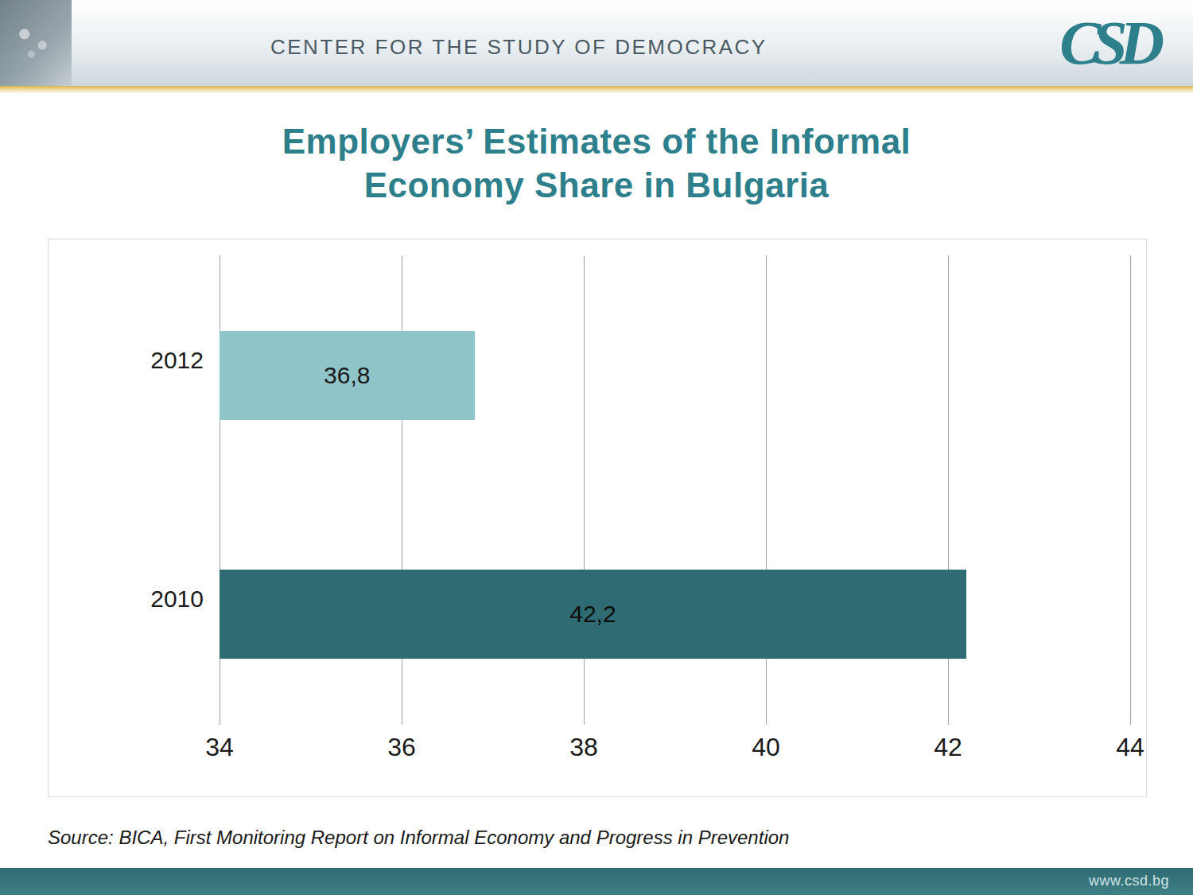Center for the Study of Democracy
CSD
Employers’ Estimates of the Informal
Economy Share in Bulgaria
2012
2010
36,8
42,2
34 36 38 40 42 44
Source: BICA, First Monitoring Report on Informal Economy and Progress in Prevention
www.csd.bg